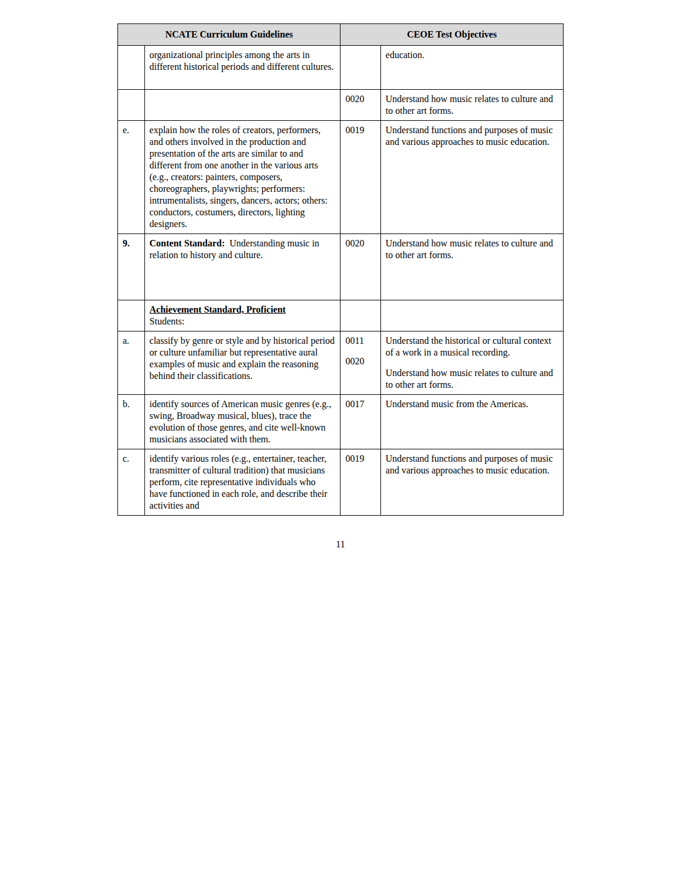| NCATE Curriculum Guidelines | CEOE Test Objectives |
| --- | --- |
| | organizational principles among the arts in different historical periods and different cultures. | | education. |
| | | 0020 | Understand how music relates to culture and to other art forms. |
| e. | explain how the roles of creators, performers, and others involved in the production and presentation of the arts are similar to and different from one another in the various arts (e.g., creators: painters, composers, choreographers, playwrights; performers: intrumentalists, singers, dancers, actors; others: conductors, costumers, directors, lighting designers. | 0019 | Understand functions and purposes of music and various approaches to music education. |
| 9. | Content Standard: Understanding music in relation to history and culture. | 0020 | Understand how music relates to culture and to other art forms. |
| | Achievement Standard, Proficient Students: | | |
| a. | classify by genre or style and by historical period or culture unfamiliar but representative aural examples of music and explain the reasoning behind their classifications. | 0011 0020 | Understand the historical or cultural context of a work in a musical recording. Understand how music relates to culture and to other art forms. |
| b. | identify sources of American music genres (e.g., swing, Broadway musical, blues), trace the evolution of those genres, and cite well-known musicians associated with them. | 0017 | Understand music from the Americas. |
| c. | identify various roles (e.g., entertainer, teacher, transmitter of cultural tradition) that musicians perform, cite representative individuals who have functioned in each role, and describe their activities and | 0019 | Understand functions and purposes of music and various approaches to music education. |
11